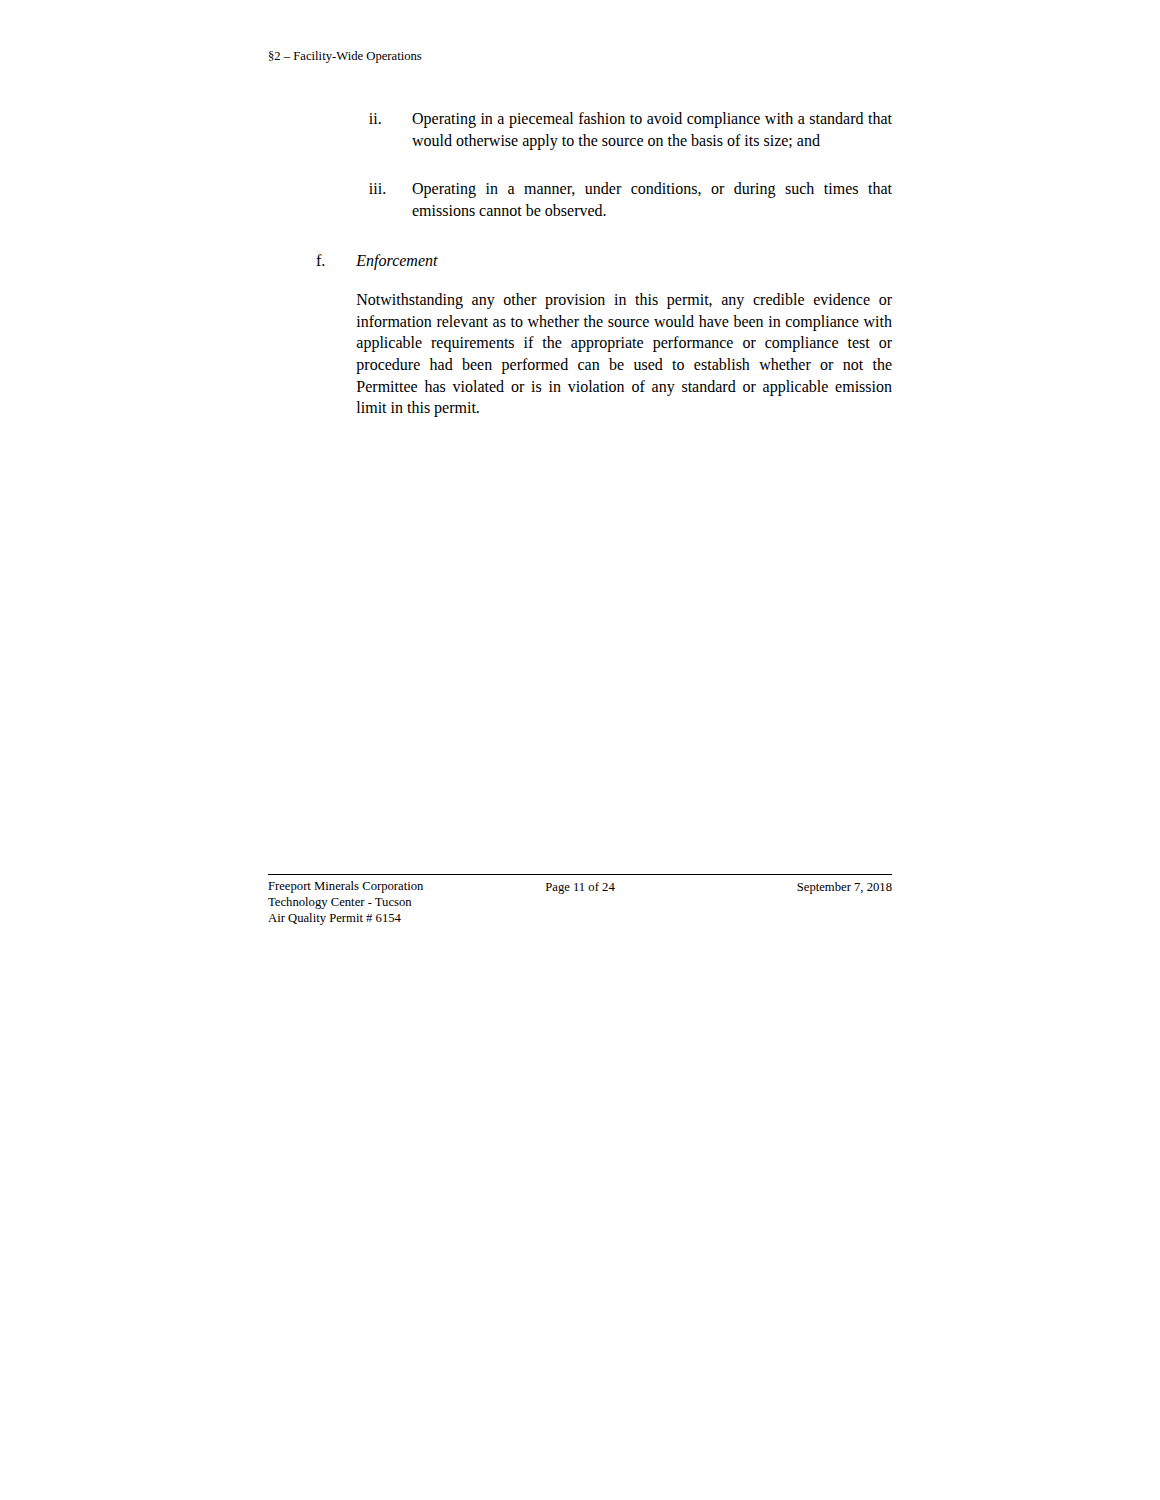§2 – Facility-Wide Operations
ii.
Operating in a piecemeal fashion to avoid compliance with a standard that would otherwise apply to the source on the basis of its size; and
iii.
Operating in a manner, under conditions, or during such times that emissions cannot be observed.
f.
Enforcement
Notwithstanding any other provision in this permit, any credible evidence or information relevant as to whether the source would have been in compliance with applicable requirements if the appropriate performance or compliance test or procedure had been performed can be used to establish whether or not the Permittee has violated or is in violation of any standard or applicable emission limit in this permit.
| Freeport Minerals Corporation Technology Center - Tucson Air Quality Permit # 6154 | Page 11 of 24 | September 7, 2018 |